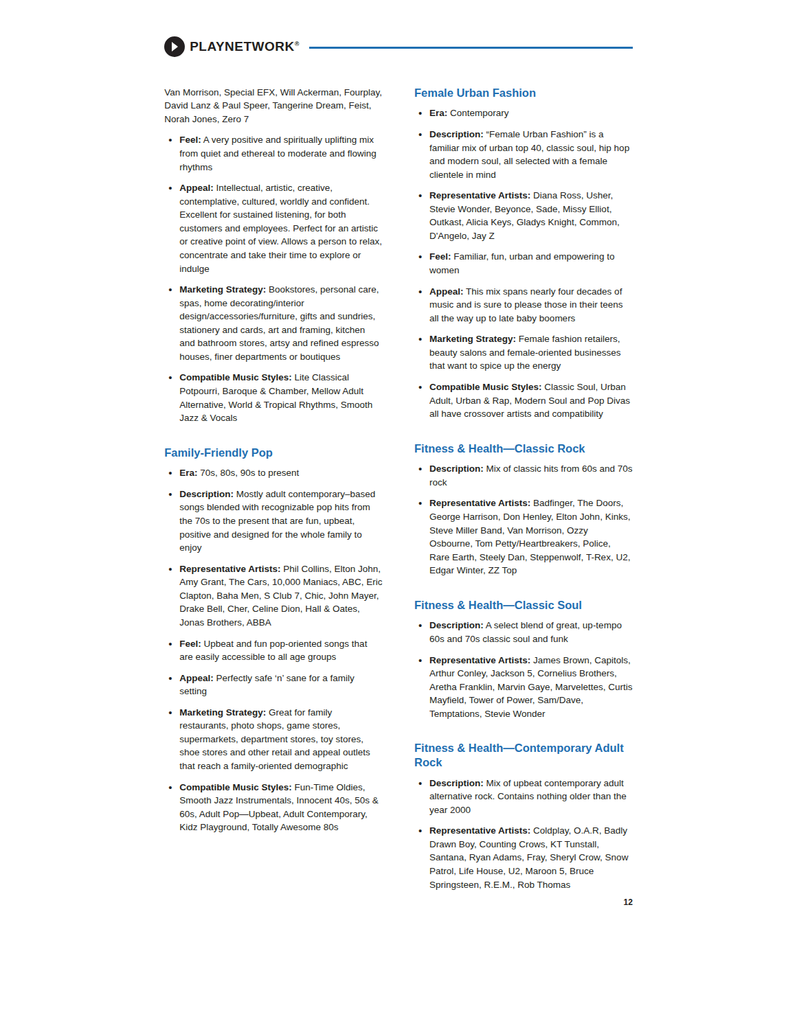PLAYNETWORK®
Van Morrison, Special EFX, Will Ackerman, Fourplay, David Lanz & Paul Speer, Tangerine Dream, Feist, Norah Jones, Zero 7
Feel: A very positive and spiritually uplifting mix from quiet and ethereal to moderate and flowing rhythms
Appeal: Intellectual, artistic, creative, contemplative, cultured, worldly and confident. Excellent for sustained listening, for both customers and employees. Perfect for an artistic or creative point of view. Allows a person to relax, concentrate and take their time to explore or indulge
Marketing Strategy: Bookstores, personal care, spas, home decorating/interior design/accessories/furniture, gifts and sundries, stationery and cards, art and framing, kitchen and bathroom stores, artsy and refined espresso houses, finer departments or boutiques
Compatible Music Styles: Lite Classical Potpourri, Baroque & Chamber, Mellow Adult Alternative, World & Tropical Rhythms, Smooth Jazz & Vocals
Family-Friendly Pop
Era: 70s, 80s, 90s to present
Description: Mostly adult contemporary–based songs blended with recognizable pop hits from the 70s to the present that are fun, upbeat, positive and designed for the whole family to enjoy
Representative Artists: Phil Collins, Elton John, Amy Grant, The Cars, 10,000 Maniacs, ABC, Eric Clapton, Baha Men, S Club 7, Chic, John Mayer, Drake Bell, Cher, Celine Dion, Hall & Oates, Jonas Brothers, ABBA
Feel: Upbeat and fun pop-oriented songs that are easily accessible to all age groups
Appeal: Perfectly safe ‘n’ sane for a family setting
Marketing Strategy: Great for family restaurants, photo shops, game stores, supermarkets, department stores, toy stores, shoe stores and other retail and appeal outlets that reach a family-oriented demographic
Compatible Music Styles: Fun-Time Oldies, Smooth Jazz Instrumentals, Innocent 40s, 50s & 60s, Adult Pop—Upbeat, Adult Contemporary, Kidz Playground, Totally Awesome 80s
Female Urban Fashion
Era: Contemporary
Description: “Female Urban Fashion” is a familiar mix of urban top 40, classic soul, hip hop and modern soul, all selected with a female clientele in mind
Representative Artists: Diana Ross, Usher, Stevie Wonder, Beyonce, Sade, Missy Elliot, Outkast, Alicia Keys, Gladys Knight, Common, D'Angelo, Jay Z
Feel: Familiar, fun, urban and empowering to women
Appeal: This mix spans nearly four decades of music and is sure to please those in their teens all the way up to late baby boomers
Marketing Strategy: Female fashion retailers, beauty salons and female-oriented businesses that want to spice up the energy
Compatible Music Styles: Classic Soul, Urban Adult, Urban & Rap, Modern Soul and Pop Divas all have crossover artists and compatibility
Fitness & Health—Classic Rock
Description: Mix of classic hits from 60s and 70s rock
Representative Artists: Badfinger, The Doors, George Harrison, Don Henley, Elton John, Kinks, Steve Miller Band, Van Morrison, Ozzy Osbourne, Tom Petty/Heartbreakers, Police, Rare Earth, Steely Dan, Steppenwolf, T-Rex, U2, Edgar Winter, ZZ Top
Fitness & Health—Classic Soul
Description: A select blend of great, up-tempo 60s and 70s classic soul and funk
Representative Artists: James Brown, Capitols, Arthur Conley, Jackson 5, Cornelius Brothers, Aretha Franklin, Marvin Gaye, Marvelettes, Curtis Mayfield, Tower of Power, Sam/Dave, Temptations, Stevie Wonder
Fitness & Health—Contemporary Adult Rock
Description: Mix of upbeat contemporary adult alternative rock. Contains nothing older than the year 2000
Representative Artists: Coldplay, O.A.R, Badly Drawn Boy, Counting Crows, KT Tunstall, Santana, Ryan Adams, Fray, Sheryl Crow, Snow Patrol, Life House, U2, Maroon 5, Bruce Springsteen, R.E.M., Rob Thomas
12